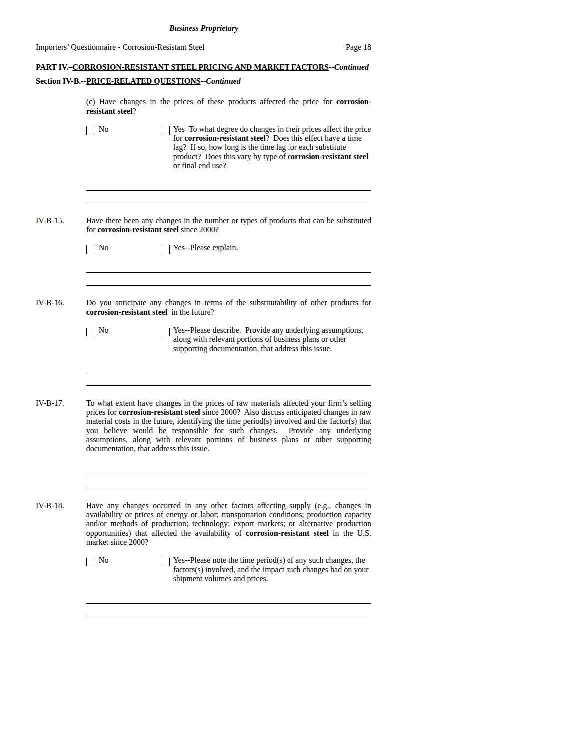Business Proprietary
Importers’ Questionnaire - Corrosion-Resistant Steel
Page 18
PART IV.–CORROSION-RESISTANT STEEL PRICING AND MARKET FACTORS--Continued
Section IV-B.--PRICE-RELATED QUESTIONS--Continued
(c) Have changes in the prices of these products affected the price for corrosion-resistant steel?
No
Yes–To what degree do changes in their prices affect the price for corrosion-resistant steel? Does this effect have a time lag? If so, how long is the time lag for each substitute product? Does this vary by type of corrosion-resistant steel or final end use?
IV-B-15.
Have there been any changes in the number or types of products that can be substituted for corrosion-resistant steel since 2000?
No
Yes--Please explain.
IV-B-16.
Do you anticipate any changes in terms of the substitutability of other products for corrosion-resistant steel in the future?
No
Yes--Please describe. Provide any underlying assumptions, along with relevant portions of business plans or other supporting documentation, that address this issue.
IV-B-17.
To what extent have changes in the prices of raw materials affected your firm’s selling prices for corrosion-resistant steel since 2000? Also discuss anticipated changes in raw material costs in the future, identifying the time period(s) involved and the factor(s) that you believe would be responsible for such changes. Provide any underlying assumptions, along with relevant portions of business plans or other supporting documentation, that address this issue.
IV-B-18.
Have any changes occurred in any other factors affecting supply (e.g., changes in availability or prices of energy or labor; transportation conditions; production capacity and/or methods of production; technology; export markets; or alternative production opportunities) that affected the availability of corrosion-resistant steel in the U.S. market since 2000?
No
Yes--Please note the time period(s) of any such changes, the factors(s) involved, and the impact such changes had on your shipment volumes and prices.